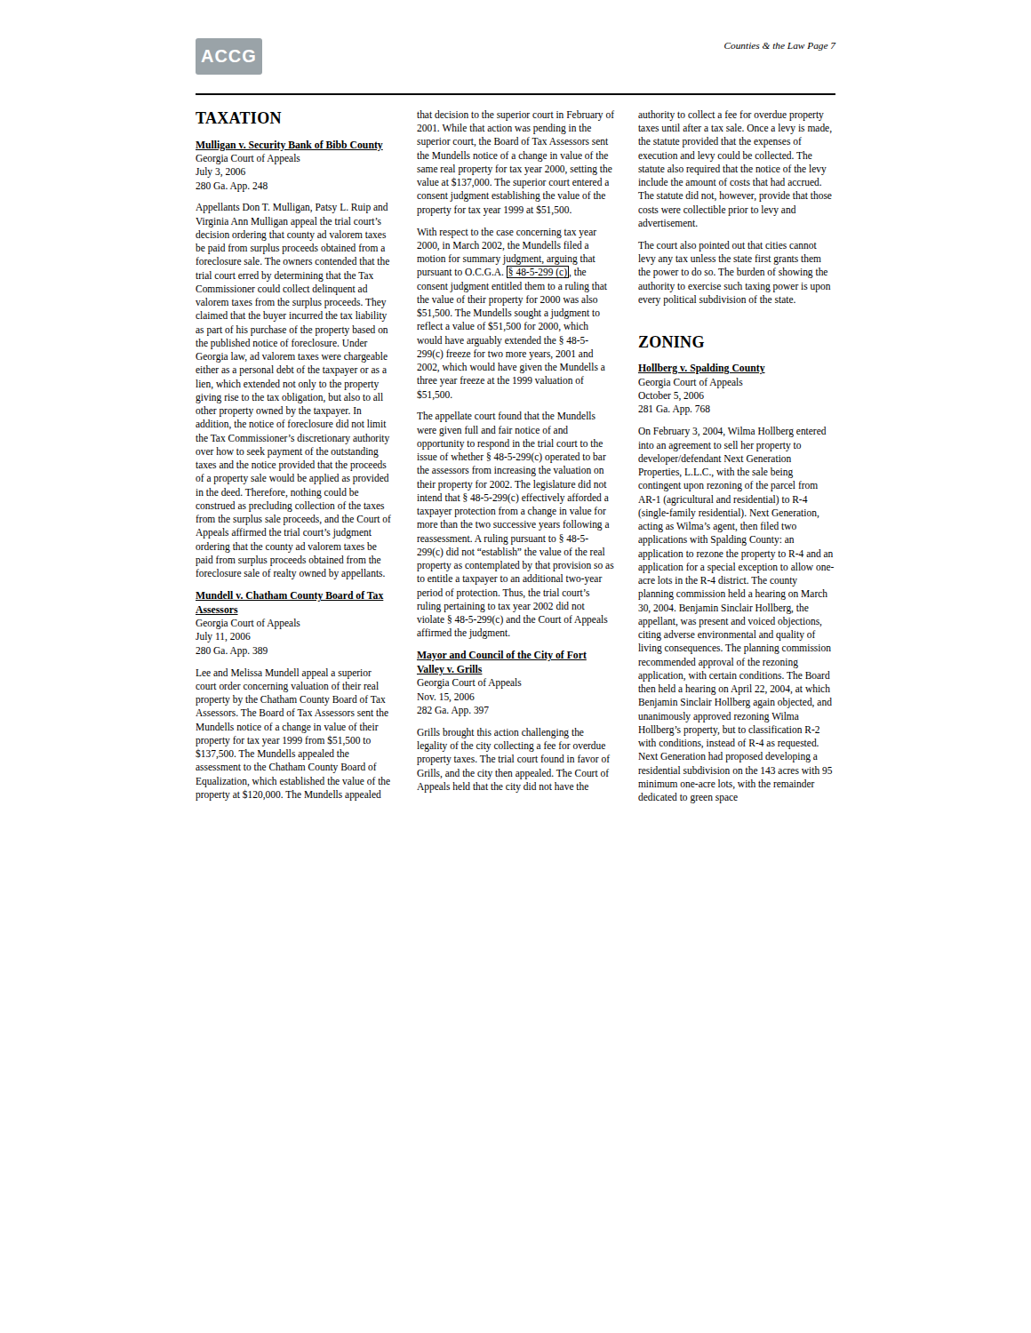ACCG
Counties & the Law Page 7
TAXATION
Mulligan v. Security Bank of Bibb County
Georgia Court of Appeals
July 3, 2006
280 Ga. App. 248
Appellants Don T. Mulligan, Patsy L. Ruip and Virginia Ann Mulligan appeal the trial court’s decision ordering that county ad valorem taxes be paid from surplus proceeds obtained from a foreclosure sale. The owners contended that the trial court erred by determining that the Tax Commissioner could collect delinquent ad valorem taxes from the surplus proceeds. They claimed that the buyer incurred the tax liability as part of his purchase of the property based on the published notice of foreclosure. Under Georgia law, ad valorem taxes were chargeable either as a personal debt of the taxpayer or as a lien, which extended not only to the property giving rise to the tax obligation, but also to all other property owned by the taxpayer. In addition, the notice of foreclosure did not limit the Tax Commissioner’s discretionary authority over how to seek payment of the outstanding taxes and the notice provided that the proceeds of a property sale would be applied as provided in the deed. Therefore, nothing could be construed as precluding collection of the taxes from the surplus sale proceeds, and the Court of Appeals affirmed the trial court’s judgment ordering that the county ad valorem taxes be paid from surplus proceeds obtained from the foreclosure sale of realty owned by appellants.
Mundell v. Chatham County Board of Tax Assessors
Georgia Court of Appeals
July 11, 2006
280 Ga. App. 389
Lee and Melissa Mundell appeal a superior court order concerning valuation of their real property by the Chatham County Board of Tax Assessors. The Board of Tax Assessors sent the Mundells notice of a change in value of their property for tax year 1999 from $51,500 to $137,500. The Mundells appealed the assessment to the Chatham County Board of Equalization, which established the value of the property at $120,000. The Mundells appealed that decision to the superior court in February of 2001. While that action was pending in the superior court, the Board of Tax Assessors sent the Mundells notice of a change in value of the same real property for tax year 2000, setting the value at $137,000. The superior court entered a consent judgment establishing the value of the property for tax year 1999 at $51,500.
With respect to the case concerning tax year 2000, in March 2002, the Mundells filed a motion for summary judgment, arguing that pursuant to O.C.G.A. § 48-5-299 (c), the consent judgment entitled them to a ruling that the value of their property for 2000 was also $51,500. The Mundells sought a judgment to reflect a value of $51,500 for 2000, which would have arguably extended the § 48-5-299(c) freeze for two more years, 2001 and 2002, which would have given the Mundells a three year freeze at the 1999 valuation of $51,500.
The appellate court found that the Mundells were given full and fair notice of and opportunity to respond in the trial court to the issue of whether § 48-5-299(c) operated to bar the assessors from increasing the valuation on their property for 2002. The legislature did not intend that § 48-5-299(c) effectively afforded a taxpayer protection from a change in value for more than the two successive years following a reassessment. A ruling pursuant to § 48-5-299(c) did not “establish” the value of the real property as contemplated by that provision so as to entitle a taxpayer to an additional two-year period of protection. Thus, the trial court’s ruling pertaining to tax year 2002 did not violate § 48-5-299(c) and the Court of Appeals affirmed the judgment.
Mayor and Council of the City of Fort Valley v. Grills
Georgia Court of Appeals
Nov. 15, 2006
282 Ga. App. 397
Grills brought this action challenging the legality of the city collecting a fee for overdue property taxes. The trial court found in favor of Grills, and the city then appealed. The Court of Appeals held that the city did not have the authority to collect a fee for overdue property taxes until after a tax sale. Once a levy is made, the statute provided that the expenses of execution and levy could be collected. The statute also required that the notice of the levy include the amount of costs that had accrued. The statute did not, however, provide that those costs were collectible prior to levy and advertisement.
The court also pointed out that cities cannot levy any tax unless the state first grants them the power to do so. The burden of showing the authority to exercise such taxing power is upon every political subdivision of the state.
ZONING
Hollberg v. Spalding County
Georgia Court of Appeals
October 5, 2006
281 Ga. App. 768
On February 3, 2004, Wilma Hollberg entered into an agreement to sell her property to developer/defendant Next Generation Properties, L.L.C., with the sale being contingent upon rezoning of the parcel from AR-1 (agricultural and residential) to R-4 (single-family residential). Next Generation, acting as Wilma’s agent, then filed two applications with Spalding County: an application to rezone the property to R-4 and an application for a special exception to allow one-acre lots in the R-4 district. The county planning commission held a hearing on March 30, 2004. Benjamin Sinclair Hollberg, the appellant, was present and voiced objections, citing adverse environmental and quality of living consequences. The planning commission recommended approval of the rezoning application, with certain conditions. The Board then held a hearing on April 22, 2004, at which Benjamin Sinclair Hollberg again objected, and unanimously approved rezoning Wilma Hollberg’s property, but to classification R-2 with conditions, instead of R-4 as requested. Next Generation had proposed developing a residential subdivision on the 143 acres with 95 minimum one-acre lots, with the remainder dedicated to green space